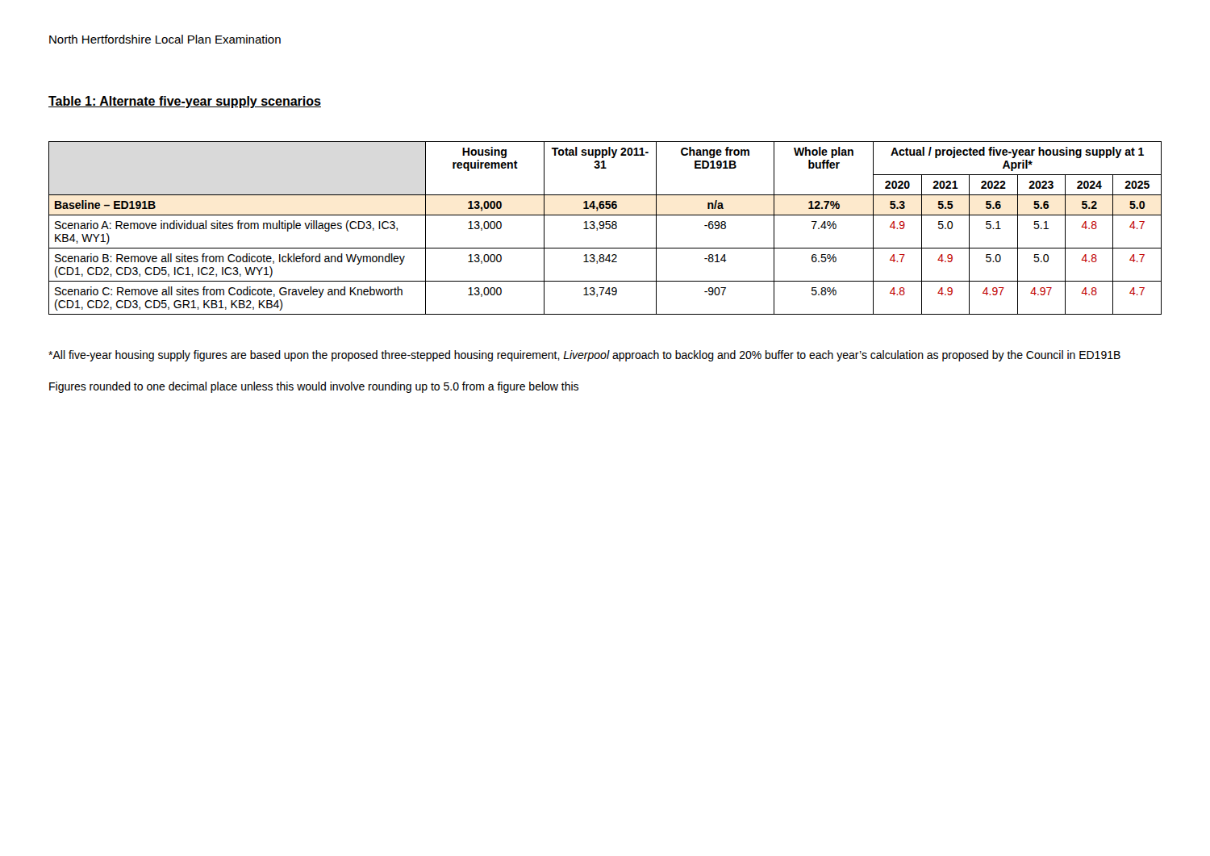North Hertfordshire Local Plan Examination
Table 1: Alternate five-year supply scenarios
| | Housing requirement | Total supply 2011-31 | Change from ED191B | Whole plan buffer | Actual / projected five-year housing supply at 1 April* |
| --- | --- | --- | --- | --- | --- |
| 2020 | 2021 | 2022 | 2023 | 2024 | 2025 |
| Baseline – ED191B | 13,000 | 14,656 | n/a | 12.7% | 5.3 | 5.5 | 5.6 | 5.6 | 5.2 | 5.0 |
| Scenario A: Remove individual sites from multiple villages (CD3, IC3, KB4, WY1) | 13,000 | 13,958 | -698 | 7.4% | 4.9 | 5.0 | 5.1 | 5.1 | 4.8 | 4.7 |
| Scenario B: Remove all sites from Codicote, Ickleford and Wymondley (CD1, CD2, CD3, CD5, IC1, IC2, IC3, WY1) | 13,000 | 13,842 | -814 | 6.5% | 4.7 | 4.9 | 5.0 | 5.0 | 4.8 | 4.7 |
| Scenario C: Remove all sites from Codicote, Graveley and Knebworth (CD1, CD2, CD3, CD5, GR1, KB1, KB2, KB4) | 13,000 | 13,749 | -907 | 5.8% | 4.8 | 4.9 | 4.97 | 4.97 | 4.8 | 4.7 |
*All five-year housing supply figures are based upon the proposed three-stepped housing requirement, Liverpool approach to backlog and 20% buffer to each year’s calculation as proposed by the Council in ED191B
Figures rounded to one decimal place unless this would involve rounding up to 5.0 from a figure below this